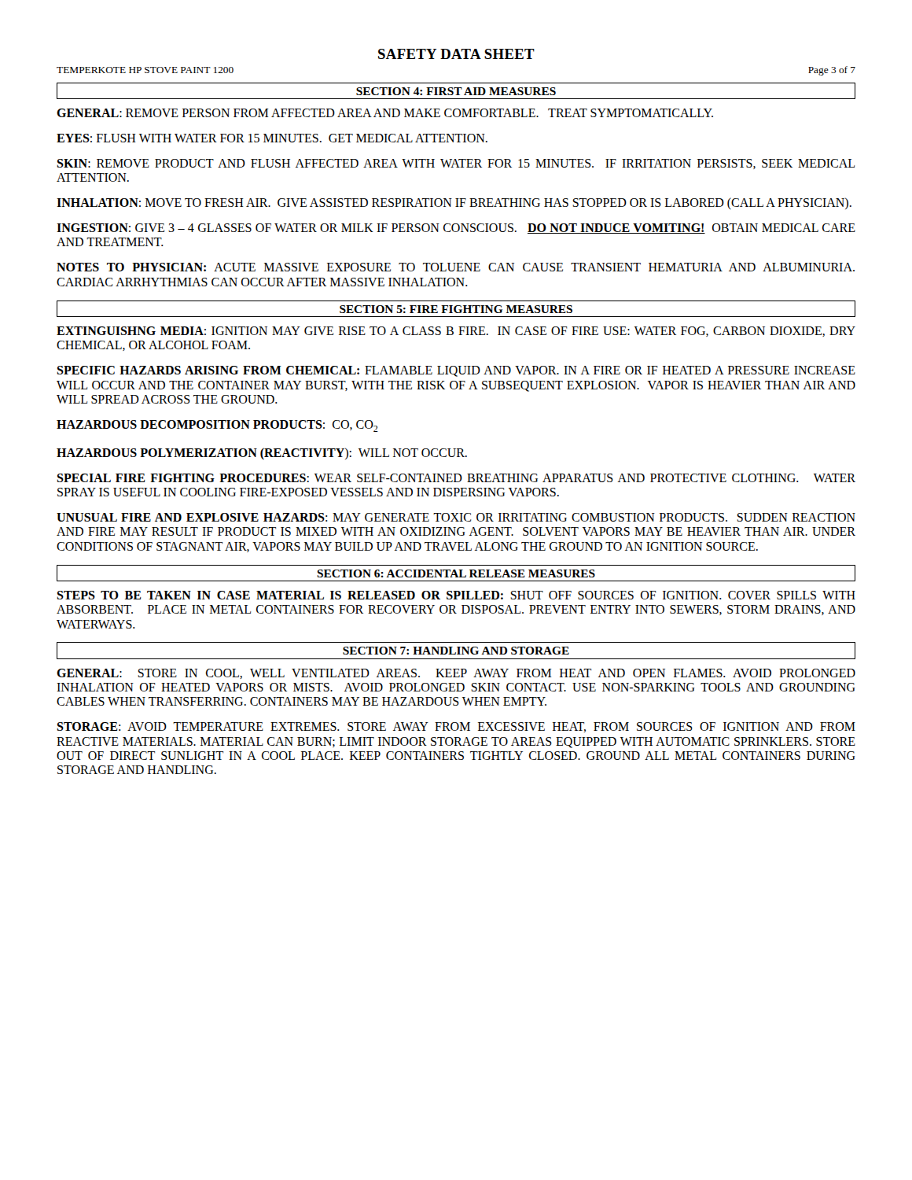SAFETY DATA SHEET
TEMPERKOTE HP STOVE PAINT 1200
Page 3 of 7
SECTION 4: FIRST AID MEASURES
GENERAL: REMOVE PERSON FROM AFFECTED AREA AND MAKE COMFORTABLE. TREAT SYMPTOMATICALLY.
EYES: FLUSH WITH WATER FOR 15 MINUTES. GET MEDICAL ATTENTION.
SKIN: REMOVE PRODUCT AND FLUSH AFFECTED AREA WITH WATER FOR 15 MINUTES. IF IRRITATION PERSISTS, SEEK MEDICAL ATTENTION.
INHALATION: MOVE TO FRESH AIR. GIVE ASSISTED RESPIRATION IF BREATHING HAS STOPPED OR IS LABORED (CALL A PHYSICIAN).
INGESTION: GIVE 3 – 4 GLASSES OF WATER OR MILK IF PERSON CONSCIOUS. DO NOT INDUCE VOMITING! OBTAIN MEDICAL CARE AND TREATMENT.
NOTES TO PHYSICIAN: ACUTE MASSIVE EXPOSURE TO TOLUENE CAN CAUSE TRANSIENT HEMATURIA AND ALBUMINURIA. CARDIAC ARRHYTHMIAS CAN OCCUR AFTER MASSIVE INHALATION.
SECTION 5: FIRE FIGHTING MEASURES
EXTINGUISHNG MEDIA: IGNITION MAY GIVE RISE TO A CLASS B FIRE. IN CASE OF FIRE USE: WATER FOG, CARBON DIOXIDE, DRY CHEMICAL, OR ALCOHOL FOAM.
SPECIFIC HAZARDS ARISING FROM CHEMICAL: FLAMABLE LIQUID AND VAPOR. IN A FIRE OR IF HEATED A PRESSURE INCREASE WILL OCCUR AND THE CONTAINER MAY BURST, WITH THE RISK OF A SUBSEQUENT EXPLOSION. VAPOR IS HEAVIER THAN AIR AND WILL SPREAD ACROSS THE GROUND.
HAZARDOUS DECOMPOSITION PRODUCTS: CO, CO2
HAZARDOUS POLYMERIZATION (REACTIVITY): WILL NOT OCCUR.
SPECIAL FIRE FIGHTING PROCEDURES: WEAR SELF-CONTAINED BREATHING APPARATUS AND PROTECTIVE CLOTHING. WATER SPRAY IS USEFUL IN COOLING FIRE-EXPOSED VESSELS AND IN DISPERSING VAPORS.
UNUSUAL FIRE AND EXPLOSIVE HAZARDS: MAY GENERATE TOXIC OR IRRITATING COMBUSTION PRODUCTS. SUDDEN REACTION AND FIRE MAY RESULT IF PRODUCT IS MIXED WITH AN OXIDIZING AGENT. SOLVENT VAPORS MAY BE HEAVIER THAN AIR. UNDER CONDITIONS OF STAGNANT AIR, VAPORS MAY BUILD UP AND TRAVEL ALONG THE GROUND TO AN IGNITION SOURCE.
SECTION 6: ACCIDENTAL RELEASE MEASURES
STEPS TO BE TAKEN IN CASE MATERIAL IS RELEASED OR SPILLED: SHUT OFF SOURCES OF IGNITION. COVER SPILLS WITH ABSORBENT. PLACE IN METAL CONTAINERS FOR RECOVERY OR DISPOSAL. PREVENT ENTRY INTO SEWERS, STORM DRAINS, AND WATERWAYS.
SECTION 7: HANDLING AND STORAGE
GENERAL: STORE IN COOL, WELL VENTILATED AREAS. KEEP AWAY FROM HEAT AND OPEN FLAMES. AVOID PROLONGED INHALATION OF HEATED VAPORS OR MISTS. AVOID PROLONGED SKIN CONTACT. USE NON-SPARKING TOOLS AND GROUNDING CABLES WHEN TRANSFERRING. CONTAINERS MAY BE HAZARDOUS WHEN EMPTY.
STORAGE: AVOID TEMPERATURE EXTREMES. STORE AWAY FROM EXCESSIVE HEAT, FROM SOURCES OF IGNITION AND FROM REACTIVE MATERIALS. MATERIAL CAN BURN; LIMIT INDOOR STORAGE TO AREAS EQUIPPED WITH AUTOMATIC SPRINKLERS. STORE OUT OF DIRECT SUNLIGHT IN A COOL PLACE. KEEP CONTAINERS TIGHTLY CLOSED. GROUND ALL METAL CONTAINERS DURING STORAGE AND HANDLING.